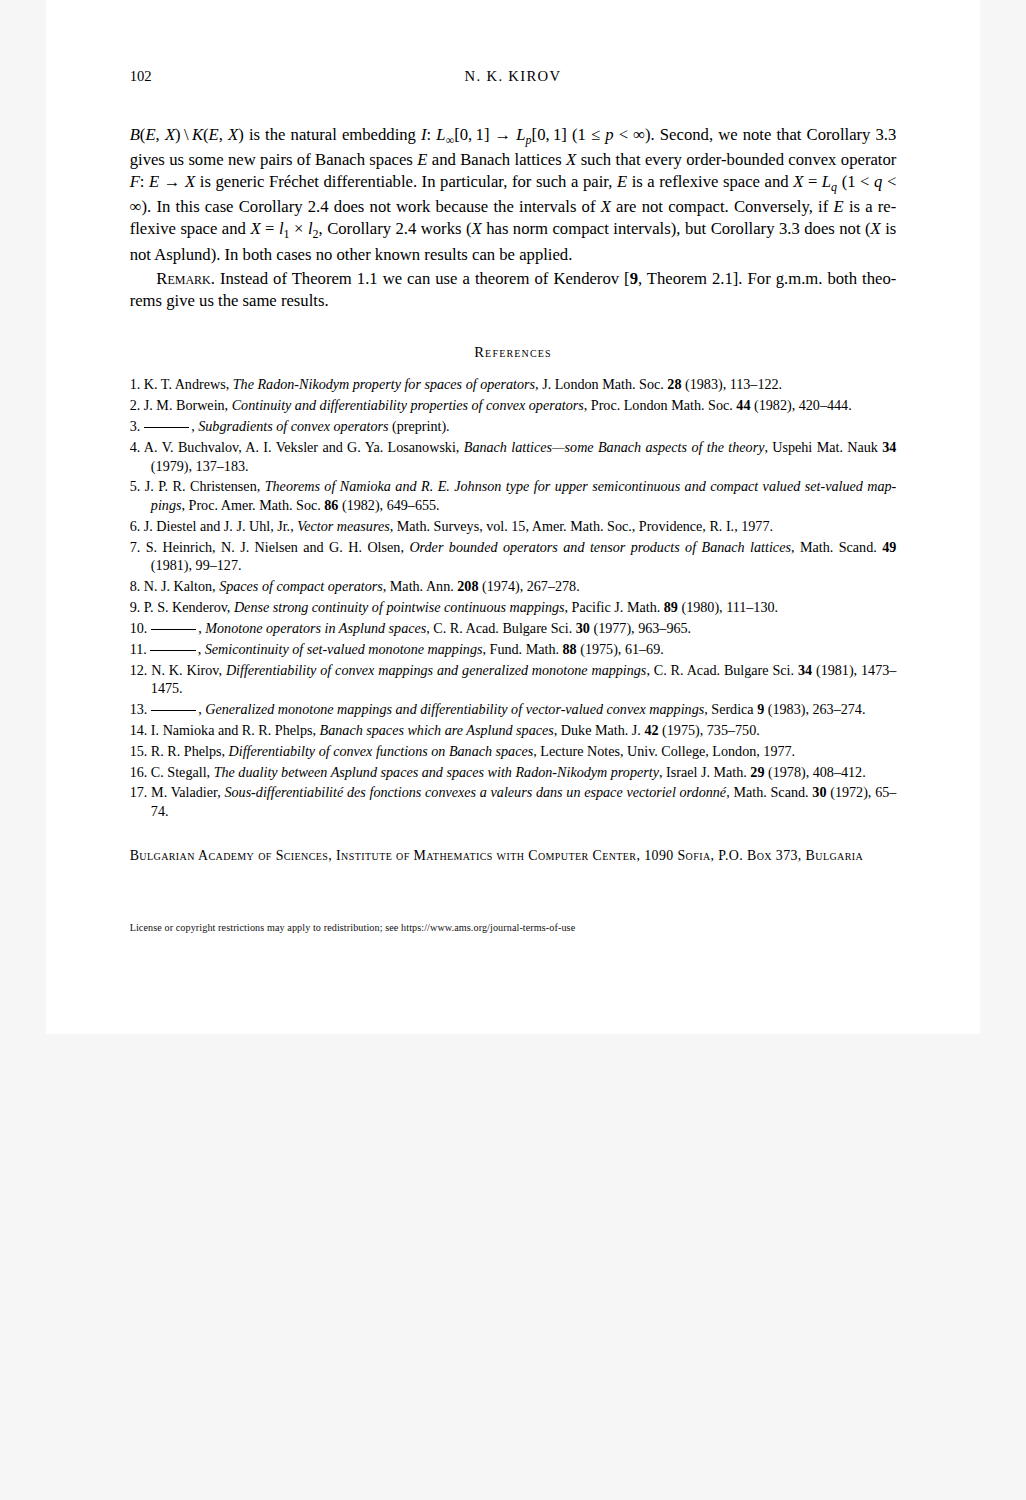102
N. K. KIROV
B(E, X) \ K(E, X) is the natural embedding I: L∞[0, 1] → Lp[0, 1] (1 ≤ p < ∞). Second, we note that Corollary 3.3 gives us some new pairs of Banach spaces E and Banach lattices X such that every order-bounded convex operator F: E → X is generic Fréchet differentiable. In particular, for such a pair, E is a reflexive space and X = Lq (1 < q < ∞). In this case Corollary 2.4 does not work because the intervals of X are not compact. Conversely, if E is a reflexive space and X = l1 × l2, Corollary 2.4 works (X has norm compact intervals), but Corollary 3.3 does not (X is not Asplund). In both cases no other known results can be applied.
Remark. Instead of Theorem 1.1 we can use a theorem of Kenderov [9, Theorem 2.1]. For g.m.m. both theorems give us the same results.
References
1. K. T. Andrews, The Radon-Nikodym property for spaces of operators, J. London Math. Soc. 28 (1983), 113–122.
2. J. M. Borwein, Continuity and differentiability properties of convex operators, Proc. London Math. Soc. 44 (1982), 420–444.
3. , Subgradients of convex operators (preprint).
4. A. V. Buchvalov, A. I. Veksler and G. Ya. Losanowski, Banach lattices—some Banach aspects of the theory, Uspehi Mat. Nauk 34 (1979), 137–183.
5. J. P. R. Christensen, Theorems of Namioka and R. E. Johnson type for upper semicontinuous and compact valued set-valued mappings, Proc. Amer. Math. Soc. 86 (1982), 649–655.
6. J. Diestel and J. J. Uhl, Jr., Vector measures, Math. Surveys, vol. 15, Amer. Math. Soc., Providence, R. I., 1977.
7. S. Heinrich, N. J. Nielsen and G. H. Olsen, Order bounded operators and tensor products of Banach lattices, Math. Scand. 49 (1981), 99–127.
8. N. J. Kalton, Spaces of compact operators, Math. Ann. 208 (1974), 267–278.
9. P. S. Kenderov, Dense strong continuity of pointwise continuous mappings, Pacific J. Math. 89 (1980), 111–130.
10. , Monotone operators in Asplund spaces, C. R. Acad. Bulgare Sci. 30 (1977), 963–965.
11. , Semicontinuity of set-valued monotone mappings, Fund. Math. 88 (1975), 61–69.
12. N. K. Kirov, Differentiability of convex mappings and generalized monotone mappings, C. R. Acad. Bulgare Sci. 34 (1981), 1473–1475.
13. , Generalized monotone mappings and differentiability of vector-valued convex mappings, Serdica 9 (1983), 263–274.
14. I. Namioka and R. R. Phelps, Banach spaces which are Asplund spaces, Duke Math. J. 42 (1975), 735–750.
15. R. R. Phelps, Differentiabilty of convex functions on Banach spaces, Lecture Notes, Univ. College, London, 1977.
16. C. Stegall, The duality between Asplund spaces and spaces with Radon-Nikodym property, Israel J. Math. 29 (1978), 408–412.
17. M. Valadier, Sous-differentiabilité des fonctions convexes a valeurs dans un espace vectoriel ordonné, Math. Scand. 30 (1972), 65–74.
Bulgarian Academy of Sciences, Institute of Mathematics with Computer Center, 1090 Sofia, P.O. Box 373, Bulgaria
License or copyright restrictions may apply to redistribution; see https://www.ams.org/journal-terms-of-use